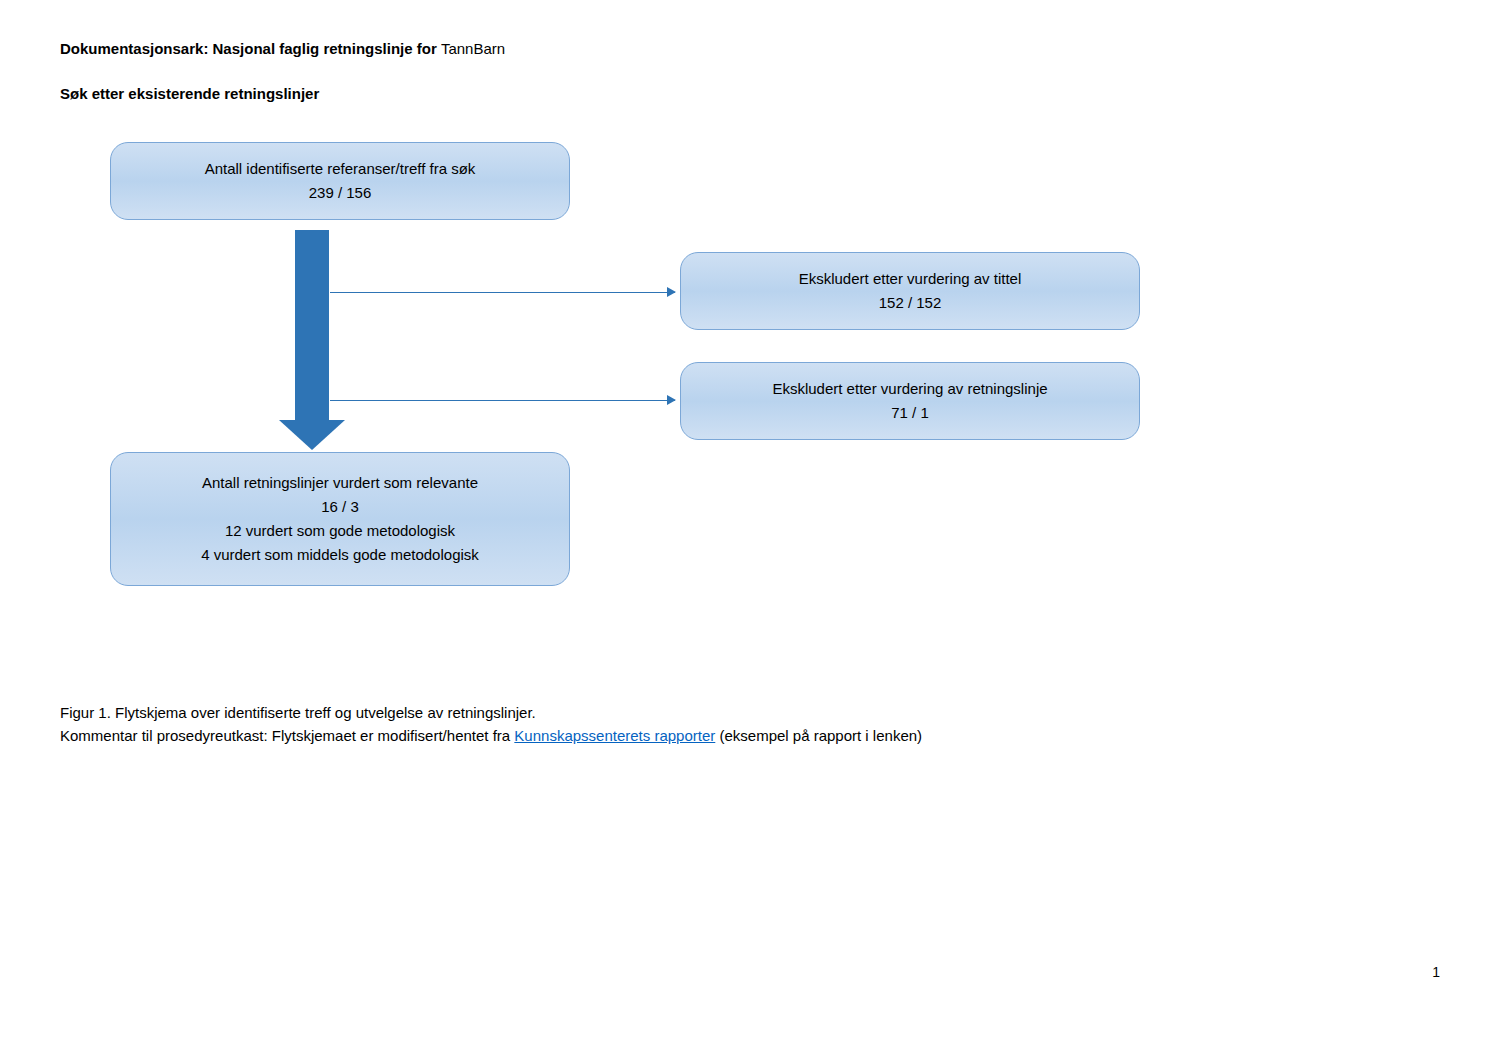Dokumentasjonsark: Nasjonal faglig retningslinje for TannBarn
Søk etter eksisterende retningslinjer
Antall identifiserte referanser/treff fra søk
239 / 156
Ekskludert etter vurdering av tittel
152 / 152
Ekskludert etter vurdering av retningslinje
71 / 1
Antall retningslinjer vurdert som relevante
16 / 3
12 vurdert som gode metodologisk
4 vurdert som middels gode metodologisk
Figur 1. Flytskjema over identifiserte treff og utvelgelse av retningslinjer.
Kommentar til prosedyreutkast: Flytskjemaet er modifisert/hentet fra Kunnskapssenterets rapporter (eksempel på rapport i lenken)
1